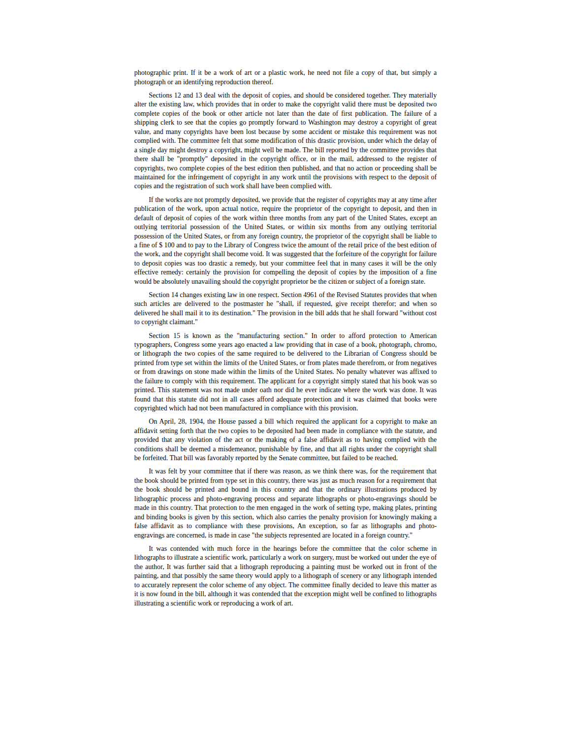photographic print. If it be a work of art or a plastic work, he need not file a copy of that, but simply a photograph or an identifying reproduction thereof.
Sections 12 and 13 deal with the deposit of copies, and should be considered together. They materially alter the existing law, which provides that in order to make the copyright valid there must be deposited two complete copies of the book or other article not later than the date of first publication. The failure of a shipping clerk to see that the copies go promptly forward to Washington may destroy a copyright of great value, and many copyrights have been lost because by some accident or mistake this requirement was not complied with. The committee felt that some modification of this drastic provision, under which the delay of a single day might destroy a copyright, might well be made. The bill reported by the committee provides that there shall be "promptly" deposited in the copyright office, or in the mail, addressed to the register of copyrights, two complete copies of the best edition then published, and that no action or proceeding shall be maintained for the infringement of copyright in any work until the provisions with respect to the deposit of copies and the registration of such work shall have been complied with.
If the works are not promptly deposited, we provide that the register of copyrights may at any time after publication of the work, upon actual notice, require the proprietor of the copyright to deposit, and then in default of deposit of copies of the work within three months from any part of the United States, except an outlying territorial possession of the United States, or within six months from any outlying territorial possession of the United States, or from any foreign country, the proprietor of the copyright shall be liable to a fine of $ 100 and to pay to the Library of Congress twice the amount of the retail price of the best edition of the work, and the copyright shall become void. It was suggested that the forfeiture of the copyright for failure to deposit copies was too drastic a remedy, but your committee feel that in many cases it will be the only effective remedy: certainly the provision for compelling the deposit of copies by the imposition of a fine would be absolutely unavailing should the copyright proprietor be the citizen or subject of a foreign state.
Section 14 changes existing law in one respect. Section 4961 of the Revised Statutes provides that when such articles are delivered to the postmaster he "shall, if requested, give receipt therefor; and when so delivered he shall mail it to its destination." The provision in the bill adds that he shall forward "without cost to copyright claimant."
Section 15 is known as the "manufacturing section." In order to afford protection to American typographers, Congress some years ago enacted a law providing that in case of a book, photograph, chromo, or lithograph the two copies of the same required to be delivered to the Librarian of Congress should be printed from type set within the limits of the United States, or from plates made therefrom, or from negatives or from drawings on stone made within the limits of the United States. No penalty whatever was affixed to the failure to comply with this requirement. The applicant for a copyright simply stated that his book was so printed. This statement was not made under oath nor did he ever indicate where the work was done. It was found that this statute did not in all cases afford adequate protection and it was claimed that books were copyrighted which had not been manufactured in compliance with this provision.
On April, 28, 1904, the House passed a bill which required the applicant for a copyright to make an affidavit setting forth that the two copies to be deposited had been made in compliance with the statute, and provided that any violation of the act or the making of a false affidavit as to having complied with the conditions shall be deemed a misdemeanor, punishable by fine, and that all rights under the copyright shall be forfeited. That bill was favorably reported by the Senate committee, but failed to be reached.
It was felt by your committee that if there was reason, as we think there was, for the requirement that the book should be printed from type set in this country, there was just as much reason for a requirement that the book should be printed and bound in this country and that the ordinary illustrations produced by lithographic process and photo-engraving process and separate lithographs or photo-engravings should be made in this country. That protection to the men engaged in the work of setting type, making plates, printing and binding books is given by this section, which also carries the penalty provision for knowingly making a false affidavit as to compliance with these provisions, An exception, so far as lithographs and photo-engravings are concerned, is made in case "the subjects represented are located in a foreign country."
It was contended with much force in the hearings before the committee that the color scheme in lithographs to illustrate a scientific work, particularly a work on surgery, must be worked out under the eye of the author, It was further said that a lithograph reproducing a painting must be worked out in front of the painting, and that possibly the same theory would apply to a lithograph of scenery or any lithograph intended to accurately represent the color scheme of any object. The committee finally decided to leave this matter as it is now found in the bill, although it was contended that the exception might well be confined to lithographs illustrating a scientific work or reproducing a work of art.